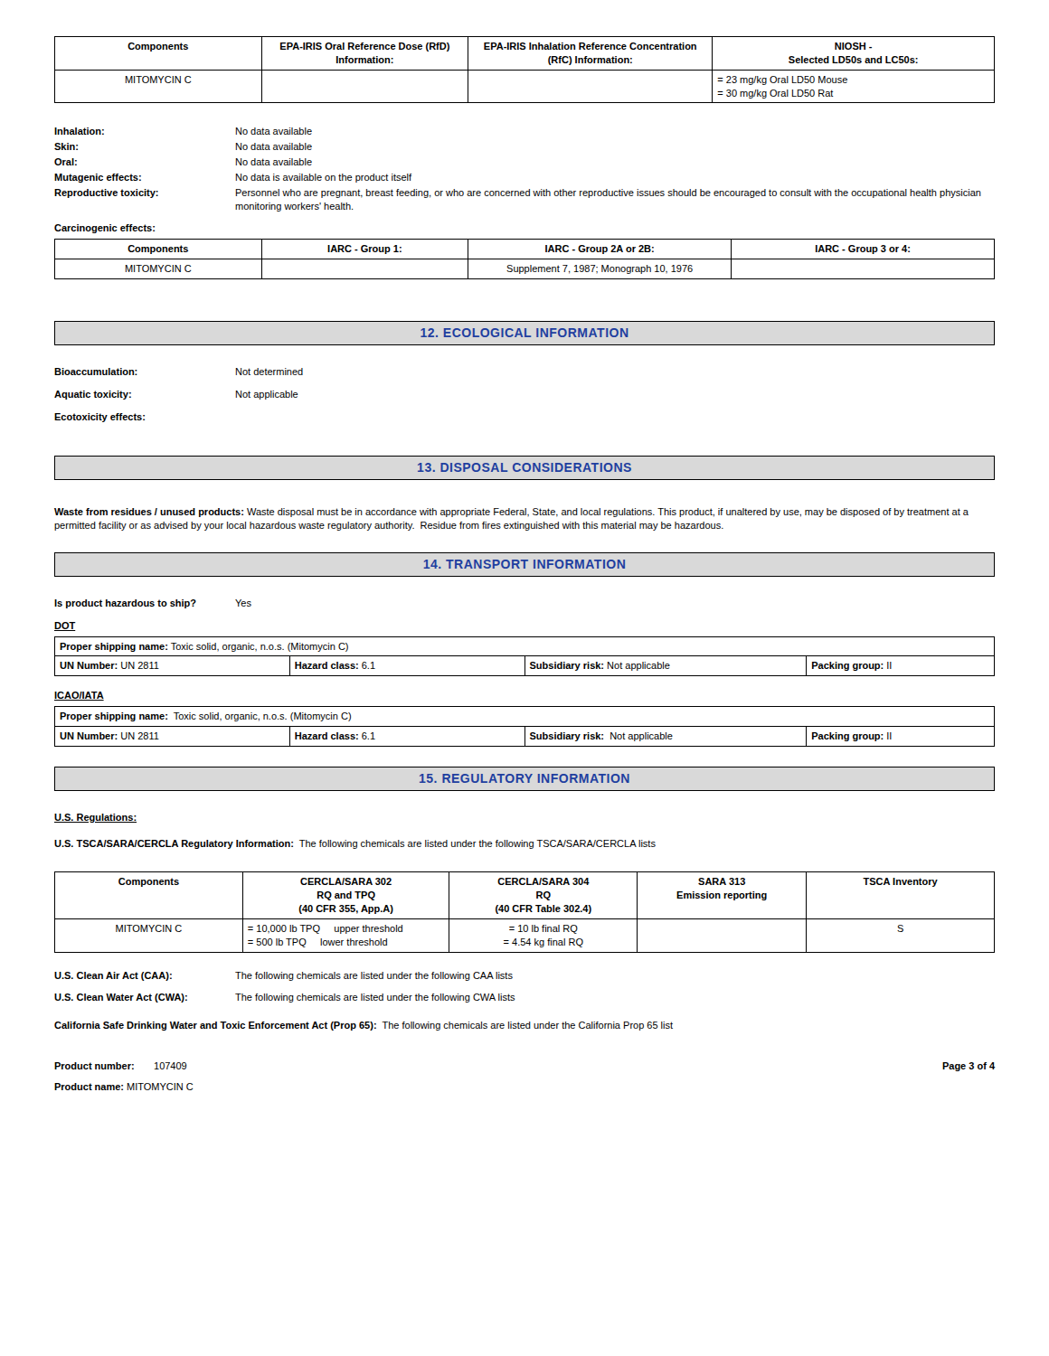| Components | EPA-IRIS Oral Reference Dose (RfD) Information: | EPA-IRIS Inhalation Reference Concentration (RfC) Information: | NIOSH - Selected LD50s and LC50s: |
| --- | --- | --- | --- |
| MITOMYCIN C | | | = 23 mg/kg Oral LD50 Mouse = 30 mg/kg Oral LD50 Rat |
Inhalation:
No data available
Skin:
No data available
Oral:
No data available
Mutagenic effects:
No data is available on the product itself
Reproductive toxicity:
Personnel who are pregnant, breast feeding, or who are concerned with other reproductive issues should be encouraged to consult with the occupational health physician monitoring workers' health.
Carcinogenic effects:
| Components | IARC - Group 1: | IARC - Group 2A or 2B: | IARC - Group 3 or 4: |
| --- | --- | --- | --- |
| MITOMYCIN C | | Supplement 7, 1987; Monograph 10, 1976 | |
12. ECOLOGICAL INFORMATION
Bioaccumulation:
Not determined
Aquatic toxicity:
Not applicable
Ecotoxicity effects:
13. DISPOSAL CONSIDERATIONS
Waste from residues / unused products: Waste disposal must be in accordance with appropriate Federal, State, and local regulations. This product, if unaltered by use, may be disposed of by treatment at a permitted facility or as advised by your local hazardous waste regulatory authority. Residue from fires extinguished with this material may be hazardous.
14. TRANSPORT INFORMATION
Is product hazardous to ship?
Yes
DOT
| Proper shipping name: Toxic solid, organic, n.o.s. (Mitomycin C) |
| UN Number: UN 2811 | Hazard class: 6.1 | Subsidiary risk: Not applicable | Packing group: II |
ICAO/IATA
| Proper shipping name: Toxic solid, organic, n.o.s. (Mitomycin C) |
| UN Number: UN 2811 | Hazard class: 6.1 | Subsidiary risk: Not applicable | Packing group: II |
15. REGULATORY INFORMATION
U.S. Regulations:
U.S. TSCA/SARA/CERCLA Regulatory Information: The following chemicals are listed under the following TSCA/SARA/CERCLA lists
| Components | CERCLA/SARA 302 RQ and TPQ (40 CFR 355, App.A) | CERCLA/SARA 304 RQ (40 CFR Table 302.4) | SARA 313 Emission reporting | TSCA Inventory |
| --- | --- | --- | --- | --- |
| MITOMYCIN C | = 10,000 lb TPQ upper threshold = 500 lb TPQ lower threshold | = 10 lb final RQ = 4.54 kg final RQ | | S |
U.S. Clean Air Act (CAA):
The following chemicals are listed under the following CAA lists
U.S. Clean Water Act (CWA):
The following chemicals are listed under the following CWA lists
California Safe Drinking Water and Toxic Enforcement Act (Prop 65): The following chemicals are listed under the California Prop 65 list
Product number: 107409
Page 3 of 4
Product name: MITOMYCIN C